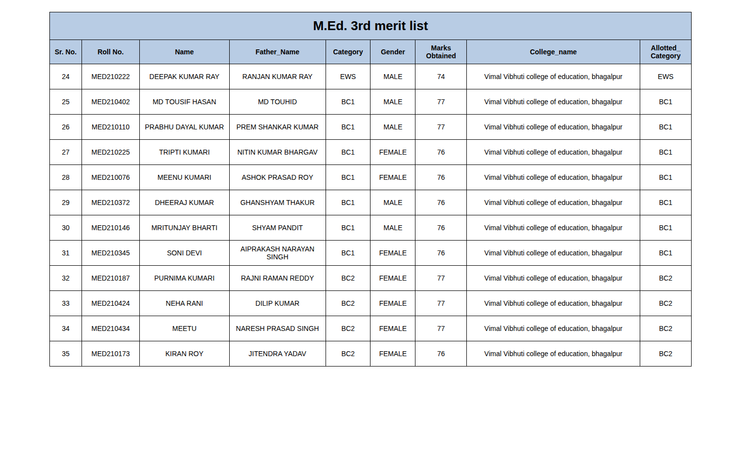M.Ed. 3rd merit list
| Sr. No. | Roll No. | Name | Father_Name | Category | Gender | Marks Obtained | College_name | Allotted_ Category |
| --- | --- | --- | --- | --- | --- | --- | --- | --- |
| 24 | MED210222 | DEEPAK KUMAR RAY | RANJAN KUMAR RAY | EWS | MALE | 74 | Vimal Vibhuti college of education, bhagalpur | EWS |
| 25 | MED210402 | MD TOUSIF HASAN | MD TOUHID | BC1 | MALE | 77 | Vimal Vibhuti college of education, bhagalpur | BC1 |
| 26 | MED210110 | PRABHU DAYAL KUMAR | PREM SHANKAR KUMAR | BC1 | MALE | 77 | Vimal Vibhuti college of education, bhagalpur | BC1 |
| 27 | MED210225 | TRIPTI KUMARI | NITIN KUMAR BHARGAV | BC1 | FEMALE | 76 | Vimal Vibhuti college of education, bhagalpur | BC1 |
| 28 | MED210076 | MEENU KUMARI | ASHOK PRASAD ROY | BC1 | FEMALE | 76 | Vimal Vibhuti college of education, bhagalpur | BC1 |
| 29 | MED210372 | DHEERAJ KUMAR | GHANSHYAM THAKUR | BC1 | MALE | 76 | Vimal Vibhuti college of education, bhagalpur | BC1 |
| 30 | MED210146 | MRITUNJAY BHARTI | SHYAM PANDIT | BC1 | MALE | 76 | Vimal Vibhuti college of education, bhagalpur | BC1 |
| 31 | MED210345 | SONI DEVI | AIPRAKASH NARAYAN SINGH | BC1 | FEMALE | 76 | Vimal Vibhuti college of education, bhagalpur | BC1 |
| 32 | MED210187 | PURNIMA KUMARI | RAJNI RAMAN REDDY | BC2 | FEMALE | 77 | Vimal Vibhuti college of education, bhagalpur | BC2 |
| 33 | MED210424 | NEHA RANI | DILIP KUMAR | BC2 | FEMALE | 77 | Vimal Vibhuti college of education, bhagalpur | BC2 |
| 34 | MED210434 | MEETU | NARESH PRASAD SINGH | BC2 | FEMALE | 77 | Vimal Vibhuti college of education, bhagalpur | BC2 |
| 35 | MED210173 | KIRAN ROY | JITENDRA YADAV | BC2 | FEMALE | 76 | Vimal Vibhuti college of education, bhagalpur | BC2 |